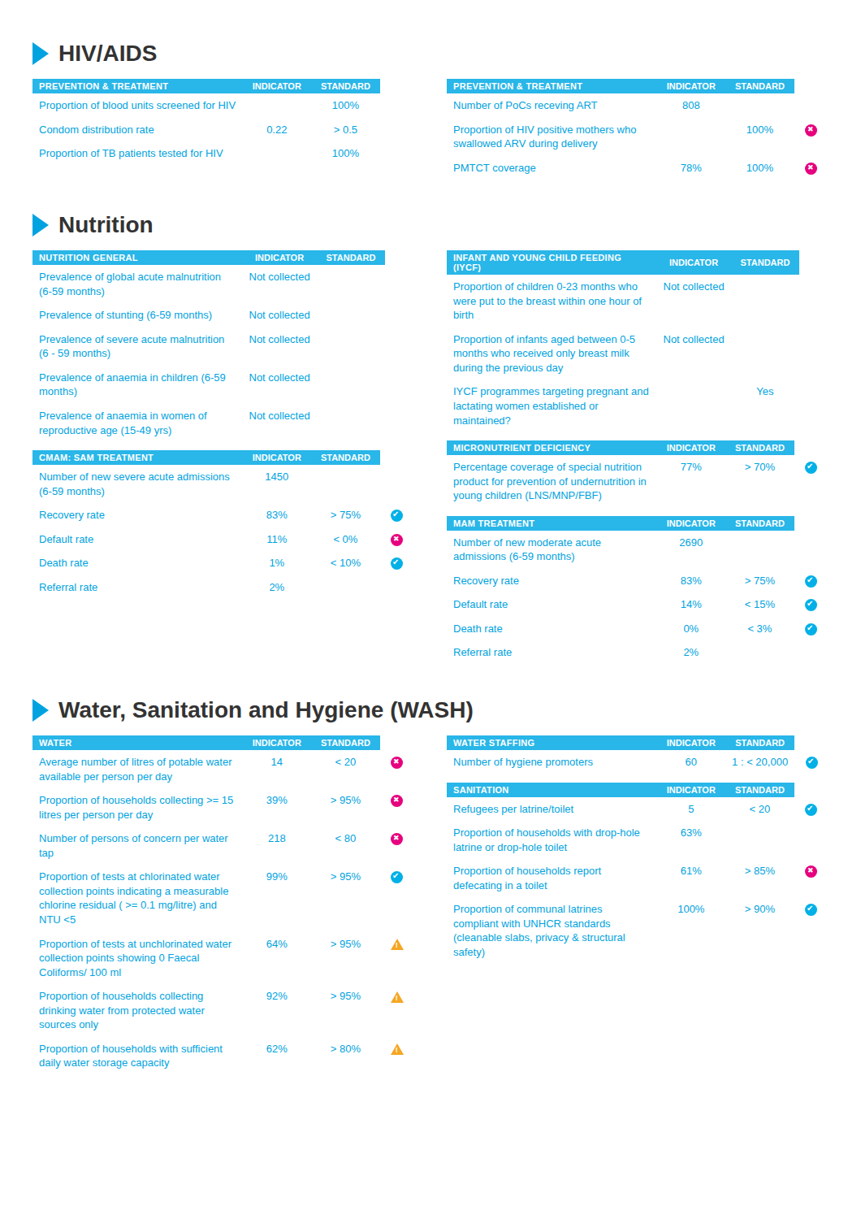HIV/AIDS
| PREVENTION & TREATMENT | INDICATOR | STANDARD | |
| --- | --- | --- | --- |
| Proportion of blood units screened for HIV | | 100% | |
| Condom distribution rate | 0.22 | > 0.5 | |
| Proportion of TB patients tested for HIV | | 100% | |
| PREVENTION & TREATMENT | INDICATOR | STANDARD | |
| --- | --- | --- | --- |
| Number of PoCs receving ART | 808 | | |
| Proportion of HIV positive mothers who swallowed ARV during delivery | | 100% | |
| PMTCT coverage | 78% | 100% | |
Nutrition
| NUTRITION GENERAL | INDICATOR | STANDARD | |
| --- | --- | --- | --- |
| Prevalence of global acute malnutrition (6-59 months) | Not collected | | |
| Prevalence of stunting (6-59 months) | Not collected | | |
| Prevalence of severe acute malnutrition (6 - 59 months) | Not collected | | |
| Prevalence of anaemia in children (6-59 months) | Not collected | | |
| Prevalence of anaemia in women of reproductive age (15-49 yrs) | Not collected | | |
| CMAM: SAM TREATMENT | INDICATOR | STANDARD | |
| --- | --- | --- | --- |
| Number of new severe acute admissions (6-59 months) | 1450 | | |
| Recovery rate | 83% | > 75% | |
| Default rate | 11% | < 0% | |
| Death rate | 1% | < 10% | |
| Referral rate | 2% | | |
| INFANT AND YOUNG CHILD FEEDING (IYCF) | INDICATOR | STANDARD | |
| --- | --- | --- | --- |
| Proportion of children 0-23 months who were put to the breast within one hour of birth | Not collected | | |
| Proportion of infants aged between 0-5 months who received only breast milk during the previous day | Not collected | | |
| IYCF programmes targeting pregnant and lactating women established or maintained? | | Yes | |
| MICRONUTRIENT DEFICIENCY | INDICATOR | STANDARD | |
| --- | --- | --- | --- |
| Percentage coverage of special nutrition product for prevention of undernutrition in young children (LNS/MNP/FBF) | 77% | > 70% | |
| MAM TREATMENT | INDICATOR | STANDARD | |
| --- | --- | --- | --- |
| Number of new moderate acute admissions (6-59 months) | 2690 | | |
| Recovery rate | 83% | > 75% | |
| Default rate | 14% | < 15% | |
| Death rate | 0% | < 3% | |
| Referral rate | 2% | | |
Water, Sanitation and Hygiene (WASH)
| WATER | INDICATOR | STANDARD | |
| --- | --- | --- | --- |
| Average number of litres of potable water available per person per day | 14 | < 20 | |
| Proportion of households collecting >= 15 litres per person per day | 39% | > 95% | |
| Number of persons of concern per water tap | 218 | < 80 | |
| Proportion of tests at chlorinated water collection points indicating a measurable chlorine residual ( >= 0.1 mg/litre) and NTU <5 | 99% | > 95% | |
| Proportion of tests at unchlorinated water collection points showing 0 Faecal Coliforms/ 100 ml | 64% | > 95% | |
| Proportion of households collecting drinking water from protected water sources only | 92% | > 95% | |
| Proportion of households with sufficient daily water storage capacity | 62% | > 80% | |
| WATER STAFFING | INDICATOR | STANDARD | |
| --- | --- | --- | --- |
| Number of hygiene promoters | 60 | 1 : < 20,000 | |
| SANITATION | INDICATOR | STANDARD | |
| --- | --- | --- | --- |
| Refugees per latrine/toilet | 5 | < 20 | |
| Proportion of households with drop-hole latrine or drop-hole toilet | 63% | | |
| Proportion of households report defecating in a toilet | 61% | > 85% | |
| Proportion of communal latrines compliant with UNHCR standards (cleanable slabs, privacy & structural safety) | 100% | > 90% | |